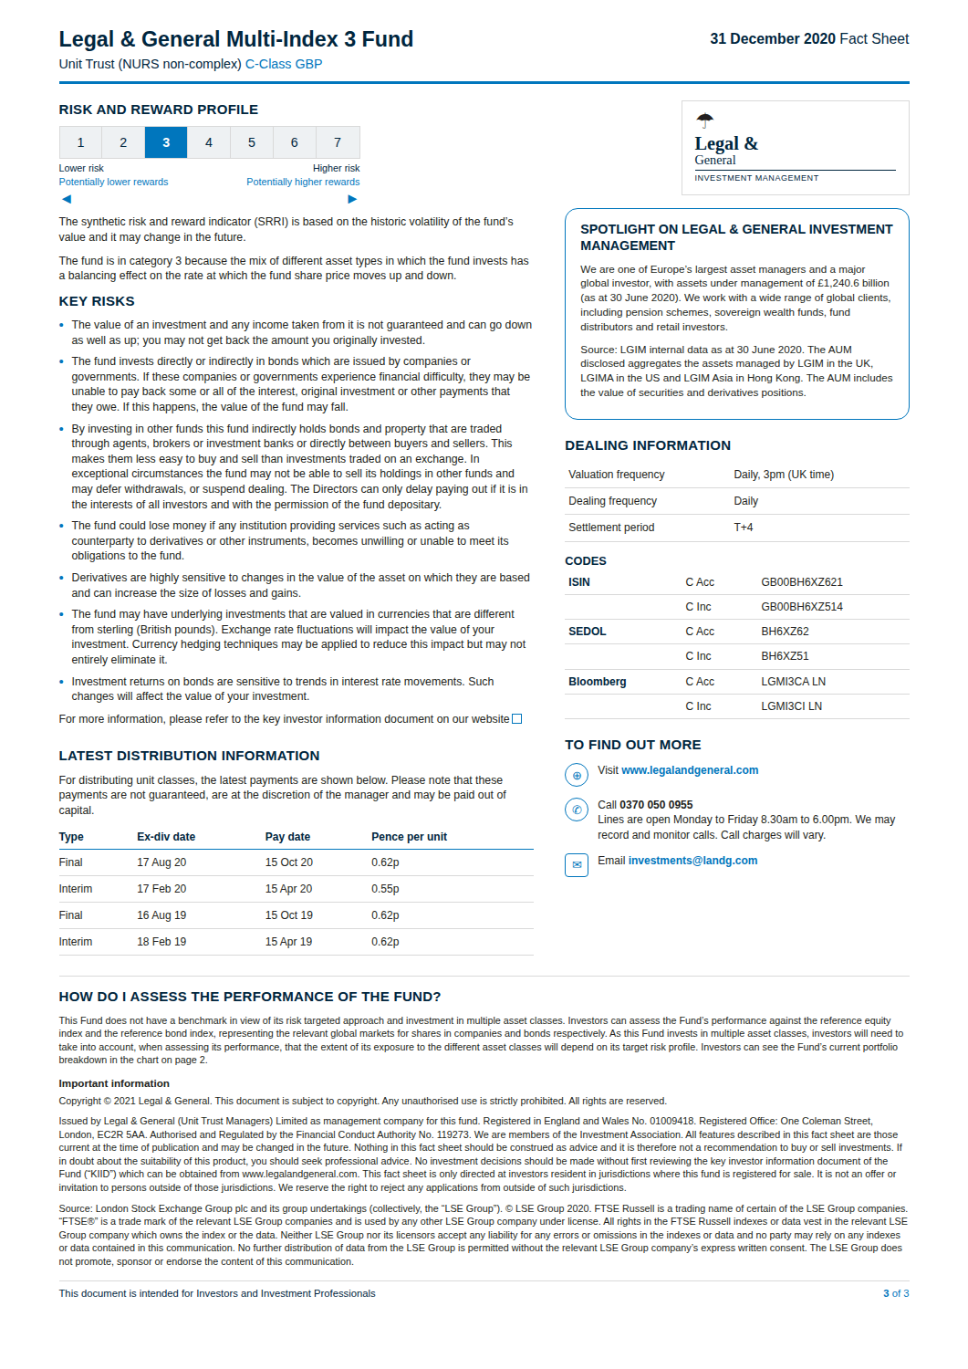Legal & General Multi-Index 3 Fund
Unit Trust (NURS non-complex) C-Class GBP
31 December 2020 Fact Sheet
Risk and reward profile
1
2
3
4
5
6
7
Lower risk Higher risk
Potentially lower rewards Potentially higher rewards
◄►
The synthetic risk and reward indicator (SRRI) is based on the historic volatility of the fund’s value and it may change in the future.
The fund is in category 3 because the mix of different asset types in which the fund invests has a balancing effect on the rate at which the fund share price moves up and down.
Key risks
The value of an investment and any income taken from it is not guaranteed and can go down as well as up; you may not get back the amount you originally invested.
The fund invests directly or indirectly in bonds which are issued by companies or governments. If these companies or governments experience financial difficulty, they may be unable to pay back some or all of the interest, original investment or other payments that they owe. If this happens, the value of the fund may fall.
By investing in other funds this fund indirectly holds bonds and property that are traded through agents, brokers or investment banks or directly between buyers and sellers. This makes them less easy to buy and sell than investments traded on an exchange. In exceptional circumstances the fund may not be able to sell its holdings in other funds and may defer withdrawals, or suspend dealing. The Directors can only delay paying out if it is in the interests of all investors and with the permission of the fund depositary.
The fund could lose money if any institution providing services such as acting as counterparty to derivatives or other instruments, becomes unwilling or unable to meet its obligations to the fund.
Derivatives are highly sensitive to changes in the value of the asset on which they are based and can increase the size of losses and gains.
The fund may have underlying investments that are valued in currencies that are different from sterling (British pounds). Exchange rate fluctuations will impact the value of your investment. Currency hedging techniques may be applied to reduce this impact but may not entirely eliminate it.
Investment returns on bonds are sensitive to trends in interest rate movements. Such changes will affect the value of your investment.
For more information, please refer to the key investor information document on our website
Latest distribution information
For distributing unit classes, the latest payments are shown below. Please note that these payments are not guaranteed, are at the discretion of the manager and may be paid out of capital.
| Type | Ex-div date | Pay date | Pence per unit |
| --- | --- | --- | --- |
| Final | 17 Aug 20 | 15 Oct 20 | 0.62p |
| Interim | 17 Feb 20 | 15 Apr 20 | 0.55p |
| Final | 16 Aug 19 | 15 Oct 19 | 0.62p |
| Interim | 18 Feb 19 | 15 Apr 19 | 0.62p |
☂
Legal &General
INVESTMENT MANAGEMENT
Spotlight on Legal & General Investment Management
We are one of Europe’s largest asset managers and a major global investor, with assets under management of £1,240.6 billion (as at 30 June 2020). We work with a wide range of global clients, including pension schemes, sovereign wealth funds, fund distributors and retail investors.
Source: LGIM internal data as at 30 June 2020. The AUM disclosed aggregates the assets managed by LGIM in the UK, LGIMA in the US and LGIM Asia in Hong Kong. The AUM includes the value of securities and derivatives positions.
Dealing information
| Valuation frequency | Daily, 3pm (UK time) |
| Dealing frequency | Daily |
| Settlement period | T+4 |
Codes
| ISIN | C Acc | GB00BH6XZ621 |
| | C Inc | GB00BH6XZ514 |
| SEDOL | C Acc | BH6XZ62 |
| | C Inc | BH6XZ51 |
| Bloomberg | C Acc | LGMI3CA LN |
| | C Inc | LGMI3CI LN |
To find out more
⊕
Visit www.legalandgeneral.com
✆
Call 0370 050 0955
Lines are open Monday to Friday 8.30am to 6.00pm. We may record and monitor calls. Call charges will vary.
✉
Email investments@landg.com
How do I assess the performance of the fund?
This Fund does not have a benchmark in view of its risk targeted approach and investment in multiple asset classes. Investors can assess the Fund’s performance against the reference equity index and the reference bond index, representing the relevant global markets for shares in companies and bonds respectively. As this Fund invests in multiple asset classes, investors will need to take into account, when assessing its performance, that the extent of its exposure to the different asset classes will depend on its target risk profile. Investors can see the Fund’s current portfolio breakdown in the chart on page 2.
Important information
Copyright © 2021 Legal & General. This document is subject to copyright. Any unauthorised use is strictly prohibited. All rights are reserved.
Issued by Legal & General (Unit Trust Managers) Limited as management company for this fund. Registered in England and Wales No. 01009418. Registered Office: One Coleman Street, London, EC2R 5AA. Authorised and Regulated by the Financial Conduct Authority No. 119273. We are members of the Investment Association. All features described in this fact sheet are those current at the time of publication and may be changed in the future. Nothing in this fact sheet should be construed as advice and it is therefore not a recommendation to buy or sell investments. If in doubt about the suitability of this product, you should seek professional advice. No investment decisions should be made without first reviewing the key investor information document of the Fund (“KIID”) which can be obtained from www.legalandgeneral.com. This fact sheet is only directed at investors resident in jurisdictions where this fund is registered for sale. It is not an offer or invitation to persons outside of those jurisdictions. We reserve the right to reject any applications from outside of such jurisdictions.
Source: London Stock Exchange Group plc and its group undertakings (collectively, the “LSE Group”). © LSE Group 2020. FTSE Russell is a trading name of certain of the LSE Group companies. “FTSE®” is a trade mark of the relevant LSE Group companies and is used by any other LSE Group company under license. All rights in the FTSE Russell indexes or data vest in the relevant LSE Group company which owns the index or the data. Neither LSE Group nor its licensors accept any liability for any errors or omissions in the indexes or data and no party may rely on any indexes or data contained in this communication. No further distribution of data from the LSE Group is permitted without the relevant LSE Group company’s express written consent. The LSE Group does not promote, sponsor or endorse the content of this communication.
This document is intended for Investors and Investment Professionals
3 of 3